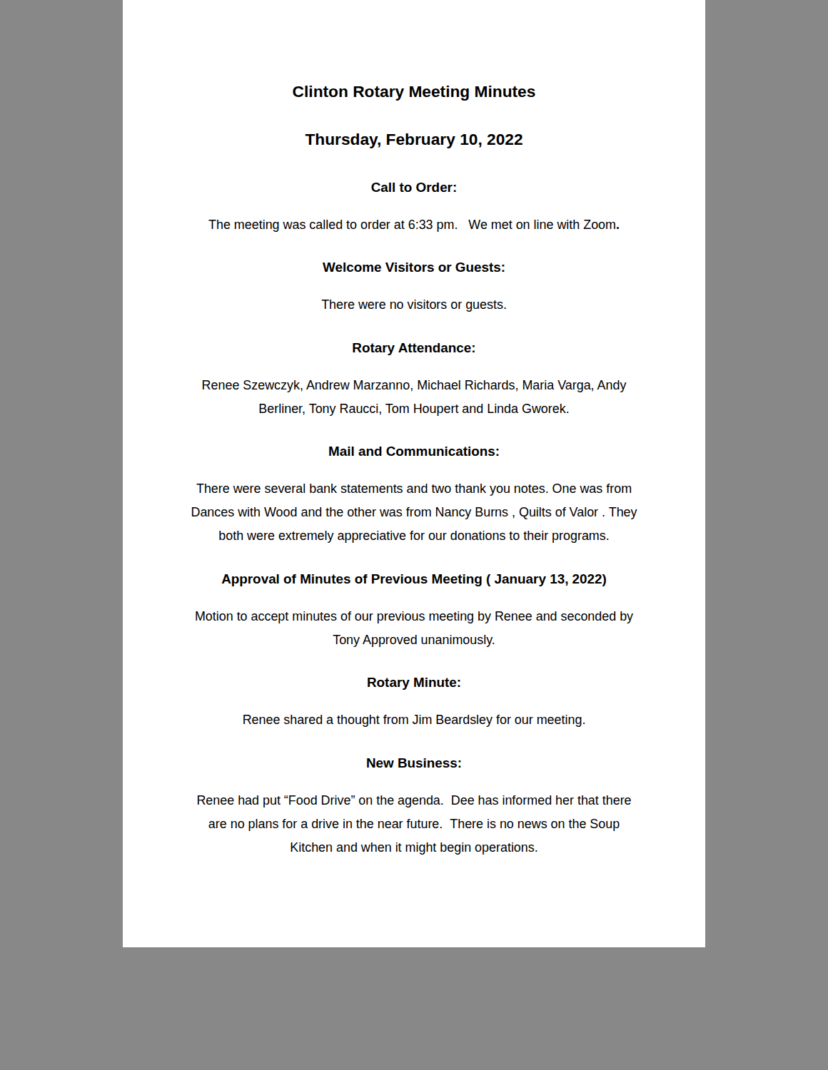Clinton Rotary Meeting Minutes
Thursday, February 10, 2022
Call to Order:
The meeting was called to order at 6:33 pm. We met on line with Zoom.
Welcome Visitors or Guests:
There were no visitors or guests.
Rotary Attendance:
Renee Szewczyk, Andrew Marzanno, Michael Richards, Maria Varga, Andy Berliner, Tony Raucci, Tom Houpert and Linda Gworek.
Mail and Communications:
There were several bank statements and two thank you notes. One was from Dances with Wood and the other was from Nancy Burns , Quilts of Valor . They both were extremely appreciative for our donations to their programs.
Approval of Minutes of Previous Meeting ( January 13, 2022)
Motion to accept minutes of our previous meeting by Renee and seconded by Tony Approved unanimously.
Rotary Minute:
Renee shared a thought from Jim Beardsley for our meeting.
New Business:
Renee had put “Food Drive” on the agenda. Dee has informed her that there are no plans for a drive in the near future. There is no news on the Soup Kitchen and when it might begin operations.